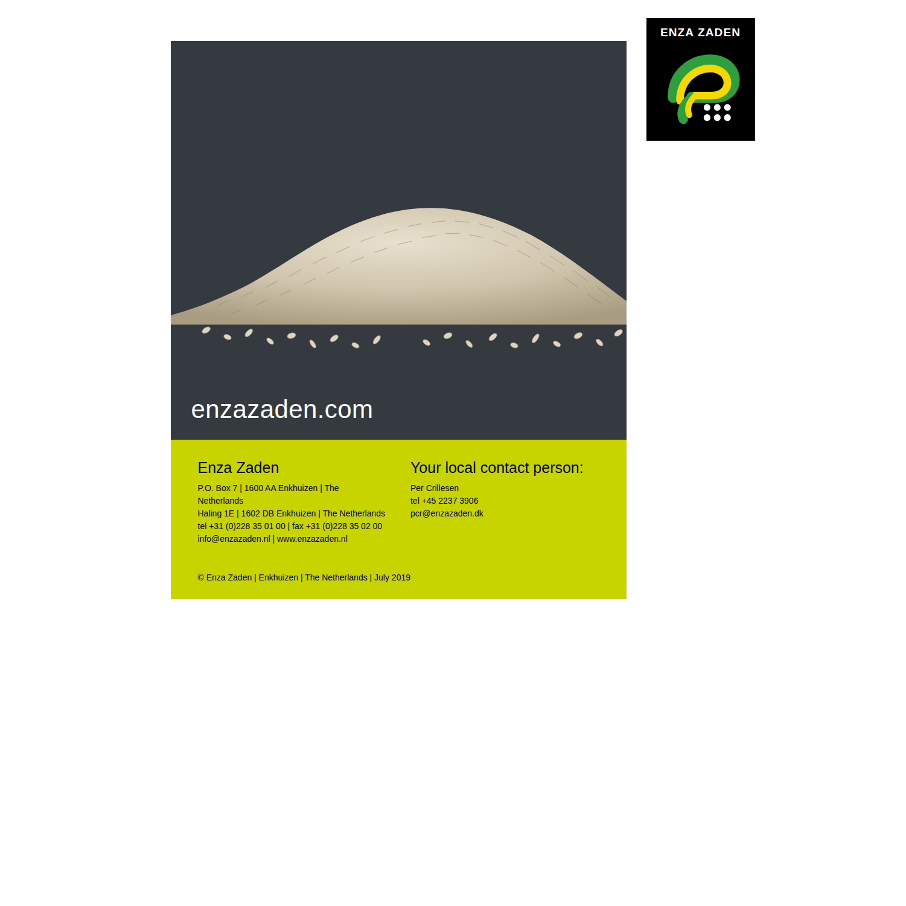ENZA ZADEN
enzazaden.com
Enza Zaden
P.O. Box 7 | 1600 AA Enkhuizen | The Netherlands
Haling 1E | 1602 DB Enkhuizen | The Netherlands
tel +31 (0)228 35 01 00 | fax +31 (0)228 35 02 00
info@enzazaden.nl | www.enzazaden.nl
Your local contact person:
Per Crillesen
tel +45 2237 3906
pcr@enzazaden.dk
© Enza Zaden | Enkhuizen | The Netherlands | July 2019